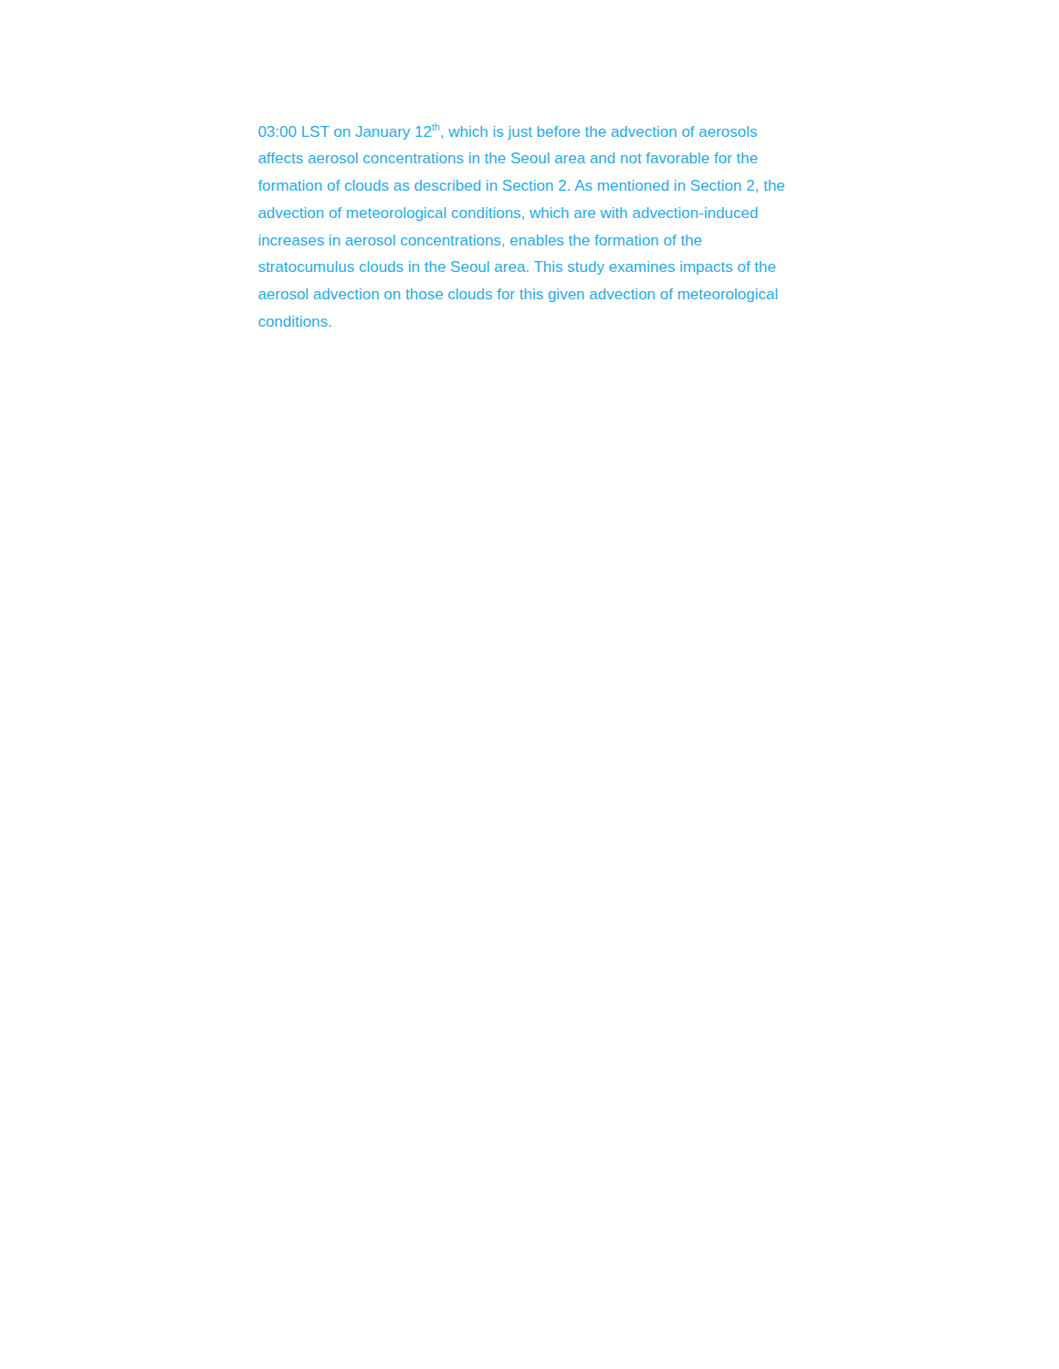03:00 LST on January 12th, which is just before the advection of aerosols affects aerosol concentrations in the Seoul area and not favorable for the formation of clouds as described in Section 2. As mentioned in Section 2, the advection of meteorological conditions, which are with advection-induced increases in aerosol concentrations, enables the formation of the stratocumulus clouds in the Seoul area. This study examines impacts of the aerosol advection on those clouds for this given advection of meteorological conditions.